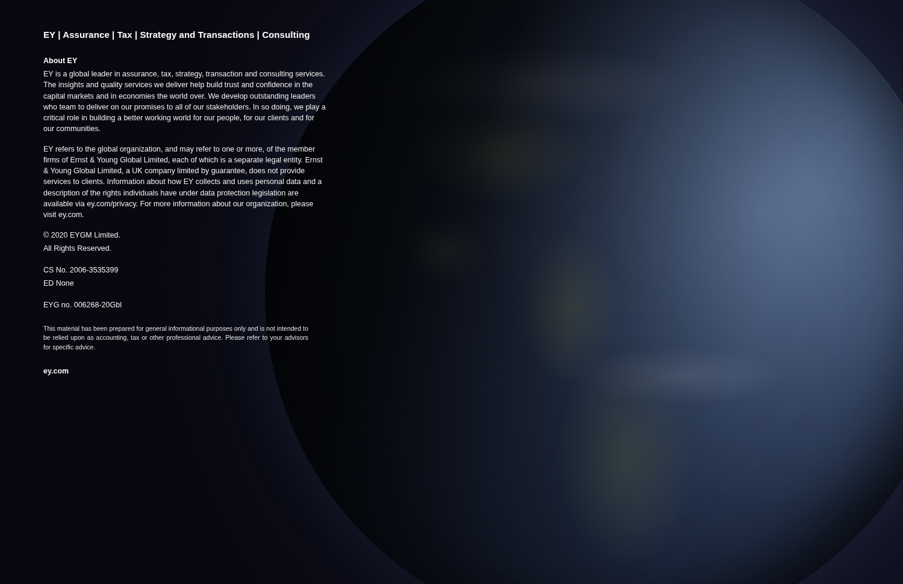EY | Assurance | Tax | Strategy and Transactions | Consulting
About EY
EY is a global leader in assurance, tax, strategy, transaction and consulting services. The insights and quality services we deliver help build trust and confidence in the capital markets and in economies the world over. We develop outstanding leaders who team to deliver on our promises to all of our stakeholders. In so doing, we play a critical role in building a better working world for our people, for our clients and for our communities.
EY refers to the global organization, and may refer to one or more, of the member firms of Ernst & Young Global Limited, each of which is a separate legal entity. Ernst & Young Global Limited, a UK company limited by guarantee, does not provide services to clients. Information about how EY collects and uses personal data and a description of the rights individuals have under data protection legislation are available via ey.com/privacy. For more information about our organization, please visit ey.com.
© 2020 EYGM Limited.
All Rights Reserved.
CS No. 2006-3535399
ED None
EYG no. 006268-20Gbl
This material has been prepared for general informational purposes only and is not intended to be relied upon as accounting, tax or other professional advice. Please refer to your advisors for specific advice.
ey.com